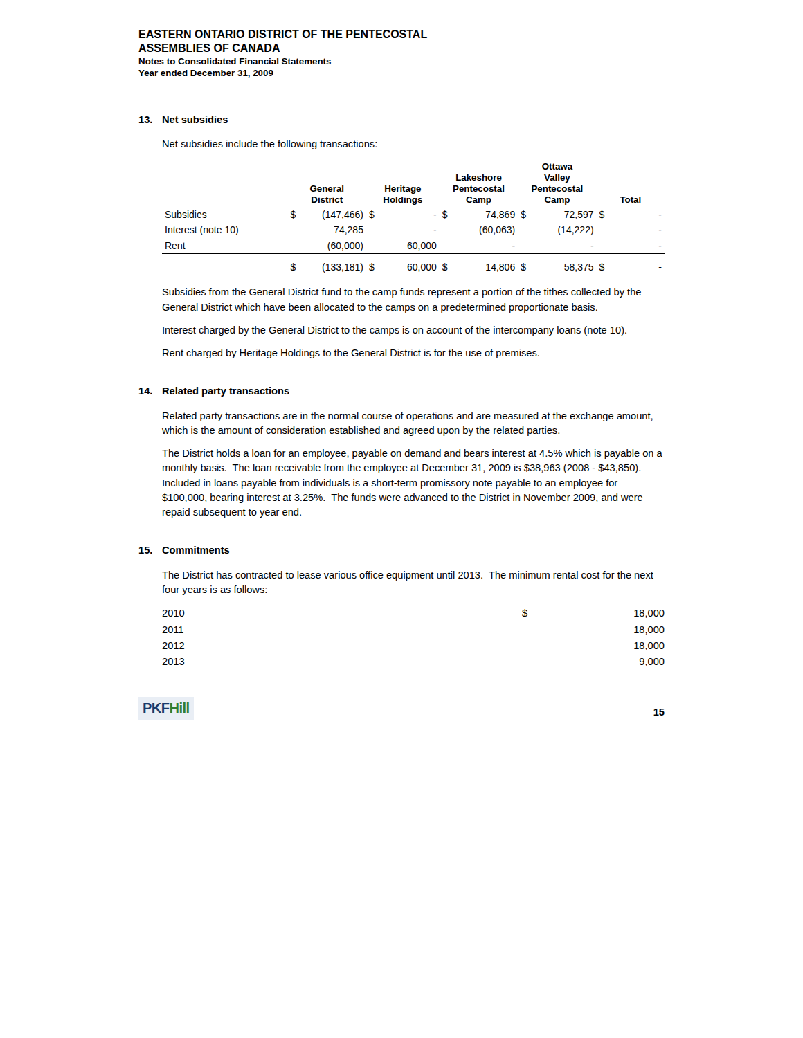Eastern Ontario District of the Pentecostal
Assemblies of Canada
Notes to Consolidated Financial Statements
Year ended December 31, 2009
13. Net subsidies
Net subsidies include the following transactions:
| | General District | Heritage Holdings | Lakeshore Pentecostal Camp | Ottawa Valley Pentecostal Camp | Total |
| --- | --- | --- | --- | --- | --- |
| Subsidies | $ | (147,466) | $ | - | $ | 74,869 | $ | 72,597 | $ | - |
| Interest (note 10) | | 74,285 | | - | | (60,063) | | (14,222) | | - |
| Rent | | (60,000) | | 60,000 | | - | | - | | - |
| | $ | (133,181) | $ | 60,000 | $ | 14,806 | $ | 58,375 | $ | - |
Subsidies from the General District fund to the camp funds represent a portion of the tithes collected by the General District which have been allocated to the camps on a predetermined proportionate basis.
Interest charged by the General District to the camps is on account of the intercompany loans (note 10).
Rent charged by Heritage Holdings to the General District is for the use of premises.
14. Related party transactions
Related party transactions are in the normal course of operations and are measured at the exchange amount, which is the amount of consideration established and agreed upon by the related parties.
The District holds a loan for an employee, payable on demand and bears interest at 4.5% which is payable on a monthly basis. The loan receivable from the employee at December 31, 2009 is $38,963 (2008 - $43,850). Included in loans payable from individuals is a short-term promissory note payable to an employee for $100,000, bearing interest at 3.25%. The funds were advanced to the District in November 2009, and were repaid subsequent to year end.
15. Commitments
The District has contracted to lease various office equipment until 2013. The minimum rental cost for the next four years is as follows:
| 2010 | $ | 18,000 |
| 2011 | | 18,000 |
| 2012 | | 18,000 |
| 2013 | | 9,000 |
PKFHill
15